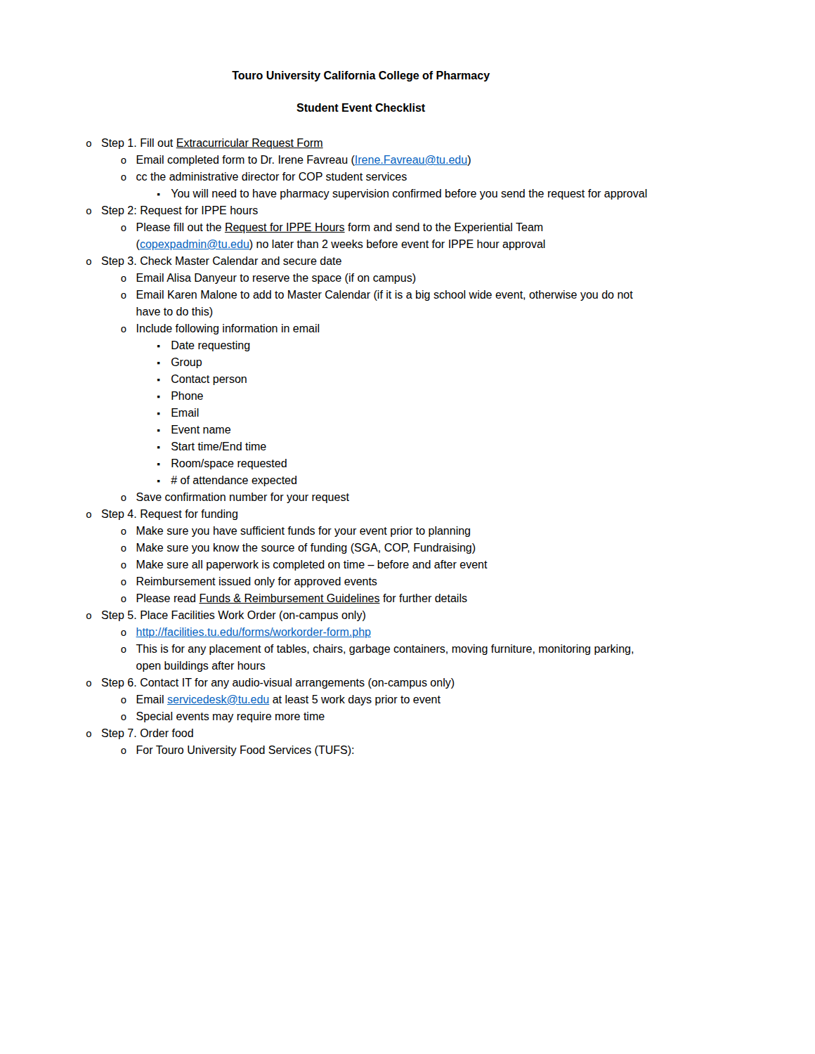Touro University California College of Pharmacy
Student Event Checklist
Step 1. Fill out Extracurricular Request Form
Email completed form to Dr. Irene Favreau (Irene.Favreau@tu.edu)
cc the administrative director for COP student services
You will need to have pharmacy supervision confirmed before you send the request for approval
Step 2: Request for IPPE hours
Please fill out the Request for IPPE Hours form and send to the Experiential Team (copexpadmin@tu.edu) no later than 2 weeks before event for IPPE hour approval
Step 3. Check Master Calendar and secure date
Email Alisa Danyeur to reserve the space (if on campus)
Email Karen Malone to add to Master Calendar (if it is a big school wide event, otherwise you do not have to do this)
Include following information in email
Date requesting
Group
Contact person
Phone
Email
Event name
Start time/End time
Room/space requested
# of attendance expected
Save confirmation number for your request
Step 4. Request for funding
Make sure you have sufficient funds for your event prior to planning
Make sure you know the source of funding (SGA, COP, Fundraising)
Make sure all paperwork is completed on time – before and after event
Reimbursement issued only for approved events
Please read Funds & Reimbursement Guidelines for further details
Step 5. Place Facilities Work Order (on-campus only)
http://facilities.tu.edu/forms/workorder-form.php
This is for any placement of tables, chairs, garbage containers, moving furniture, monitoring parking, open buildings after hours
Step 6. Contact IT for any audio-visual arrangements (on-campus only)
Email servicedesk@tu.edu at least 5 work days prior to event
Special events may require more time
Step 7. Order food
For Touro University Food Services (TUFS):